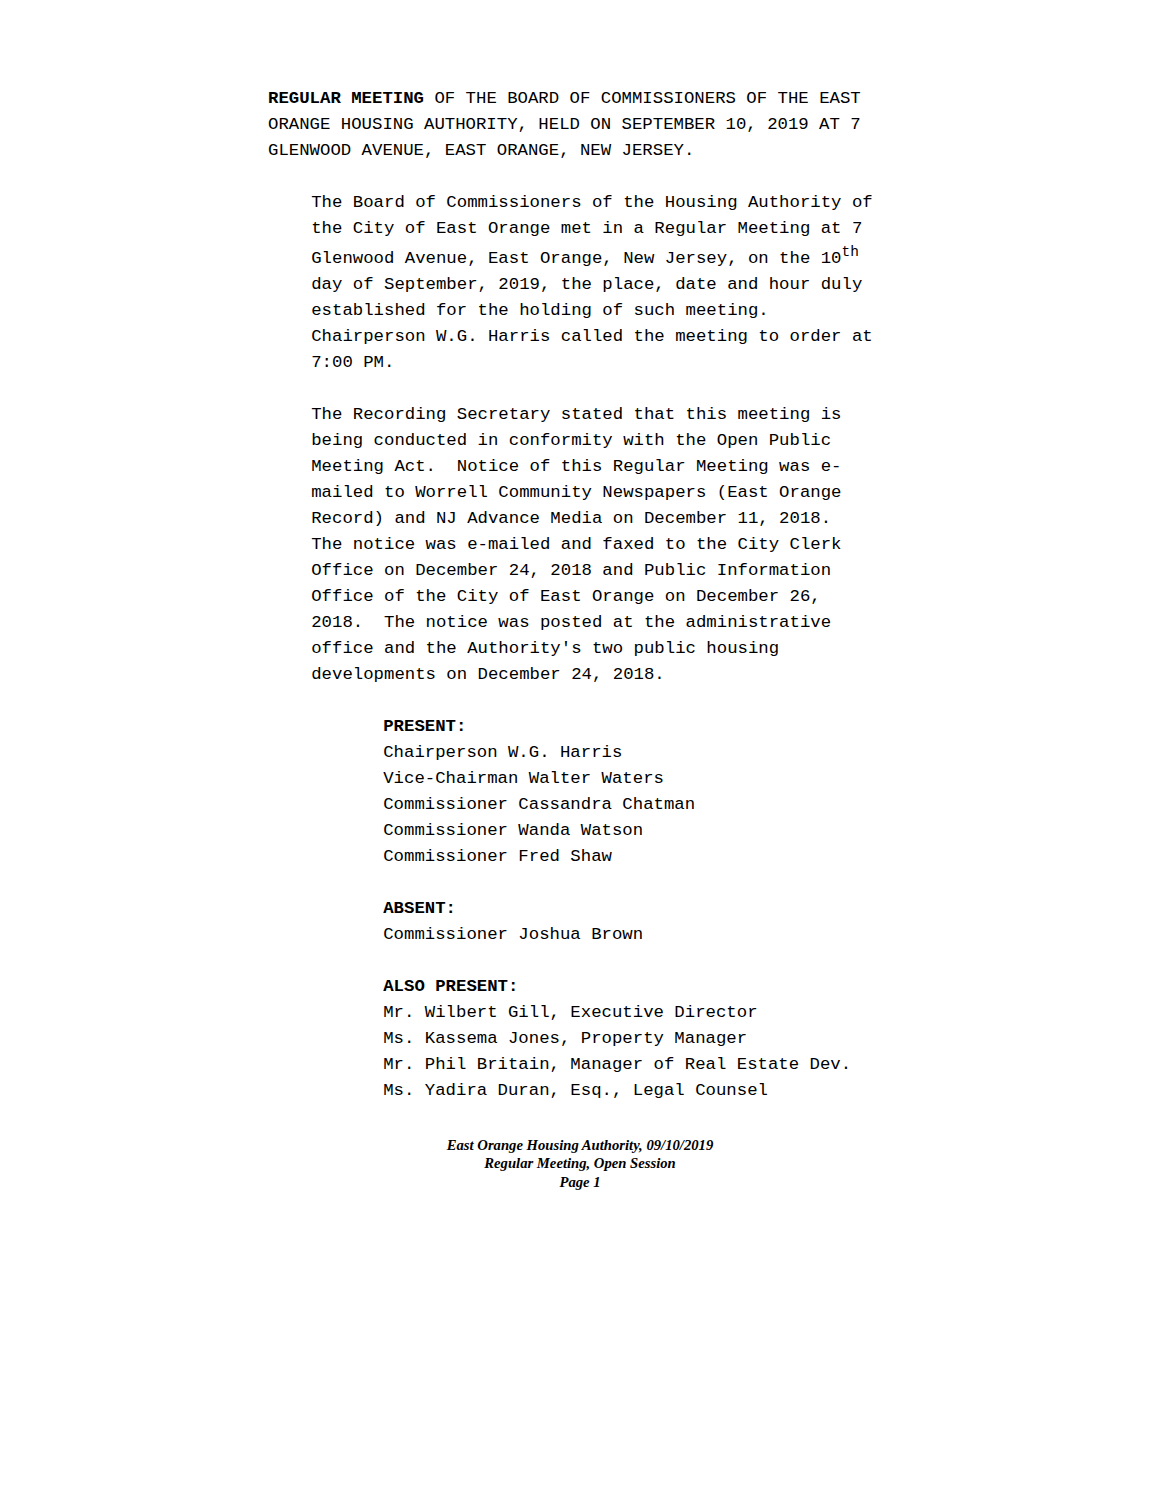REGULAR MEETING OF THE BOARD OF COMMISSIONERS OF THE EAST ORANGE HOUSING AUTHORITY, HELD ON SEPTEMBER 10, 2019 AT 7 GLENWOOD AVENUE, EAST ORANGE, NEW JERSEY.
The Board of Commissioners of the Housing Authority of the City of East Orange met in a Regular Meeting at 7 Glenwood Avenue, East Orange, New Jersey, on the 10th day of September, 2019, the place, date and hour duly established for the holding of such meeting. Chairperson W.G. Harris called the meeting to order at 7:00 PM.
The Recording Secretary stated that this meeting is being conducted in conformity with the Open Public Meeting Act. Notice of this Regular Meeting was e-mailed to Worrell Community Newspapers (East Orange Record) and NJ Advance Media on December 11, 2018. The notice was e-mailed and faxed to the City Clerk Office on December 24, 2018 and Public Information Office of the City of East Orange on December 26, 2018. The notice was posted at the administrative office and the Authority's two public housing developments on December 24, 2018.
PRESENT:
Chairperson W.G. Harris
Vice-Chairman Walter Waters
Commissioner Cassandra Chatman
Commissioner Wanda Watson
Commissioner Fred Shaw
ABSENT:
Commissioner Joshua Brown
ALSO PRESENT:
Mr. Wilbert Gill, Executive Director
Ms. Kassema Jones, Property Manager
Mr. Phil Britain, Manager of Real Estate Dev.
Ms. Yadira Duran, Esq., Legal Counsel
East Orange Housing Authority, 09/10/2019
Regular Meeting, Open Session
Page 1